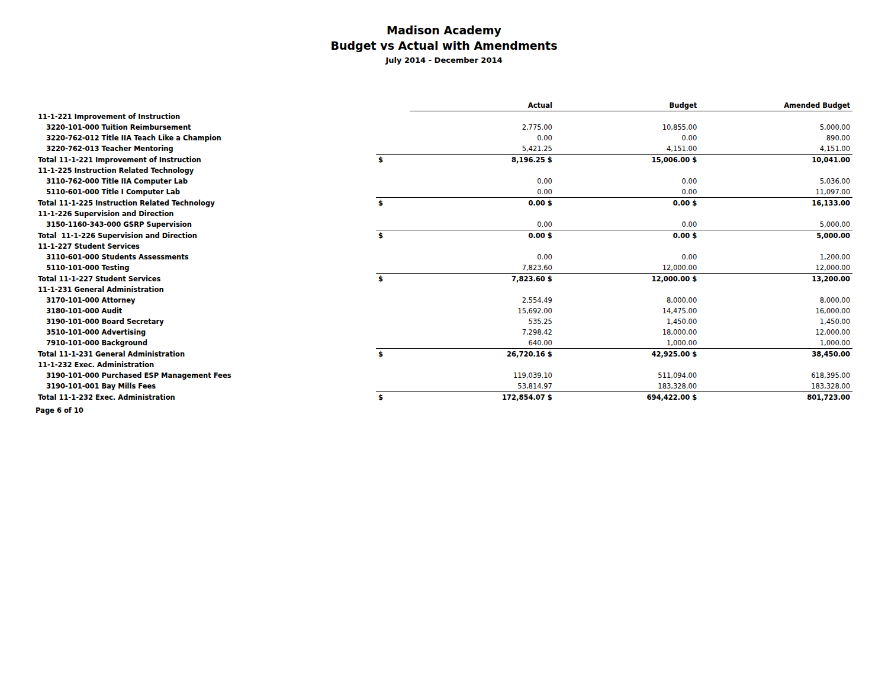Madison Academy
Budget vs Actual with Amendments
July 2014 - December 2014
| | | Actual | Budget | Amended Budget |
| --- | --- | --- | --- | --- |
| 11-1-221 Improvement of Instruction | | | | |
| 3220-101-000 Tuition Reimbursement | | 2,775.00 | 10,855.00 | 5,000.00 |
| 3220-762-012 Title IIA Teach Like a Champion | | 0.00 | 0.00 | 890.00 |
| 3220-762-013 Teacher Mentoring | | 5,421.25 | 4,151.00 | 4,151.00 |
| Total 11-1-221 Improvement of Instruction | $ | 8,196.25 $ | 15,006.00 $ | 10,041.00 |
| 11-1-225 Instruction Related Technology | | | | |
| 3110-762-000 Title IIA Computer Lab | | 0.00 | 0.00 | 5,036.00 |
| 5110-601-000 Title I Computer Lab | | 0.00 | 0.00 | 11,097.00 |
| Total 11-1-225 Instruction Related Technology | $ | 0.00 $ | 0.00 $ | 16,133.00 |
| 11-1-226 Supervision and Direction | | | | |
| 3150-1160-343-000 GSRP Supervision | | 0.00 | 0.00 | 5,000.00 |
| Total 11-1-226 Supervision and Direction | $ | 0.00 $ | 0.00 $ | 5,000.00 |
| 11-1-227 Student Services | | | | |
| 3110-601-000 Students Assessments | | 0.00 | 0.00 | 1,200.00 |
| 5110-101-000 Testing | | 7,823.60 | 12,000.00 | 12,000.00 |
| Total 11-1-227 Student Services | $ | 7,823.60 $ | 12,000.00 $ | 13,200.00 |
| 11-1-231 General Administration | | | | |
| 3170-101-000 Attorney | | 2,554.49 | 8,000.00 | 8,000.00 |
| 3180-101-000 Audit | | 15,692.00 | 14,475.00 | 16,000.00 |
| 3190-101-000 Board Secretary | | 535.25 | 1,450.00 | 1,450.00 |
| 3510-101-000 Advertising | | 7,298.42 | 18,000.00 | 12,000.00 |
| 7910-101-000 Background | | 640.00 | 1,000.00 | 1,000.00 |
| Total 11-1-231 General Administration | $ | 26,720.16 $ | 42,925.00 $ | 38,450.00 |
| 11-1-232 Exec. Administration | | | | |
| 3190-101-000 Purchased ESP Management Fees | | 119,039.10 | 511,094.00 | 618,395.00 |
| 3190-101-001 Bay Mills Fees | | 53,814.97 | 183,328.00 | 183,328.00 |
| Total 11-1-232 Exec. Administration | $ | 172,854.07 $ | 694,422.00 $ | 801,723.00 |
Page 6 of 10